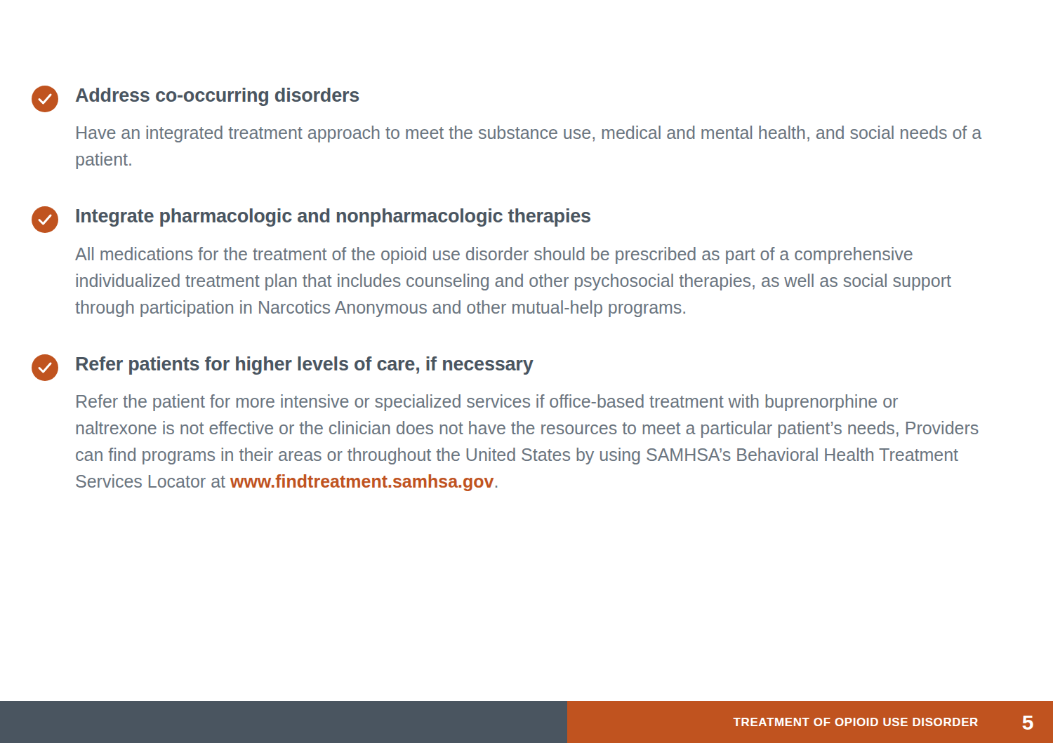Address co-occurring disorders
Have an integrated treatment approach to meet the substance use, medical and mental health, and social needs of a patient.
Integrate pharmacologic and nonpharmacologic therapies
All medications for the treatment of the opioid use disorder should be prescribed as part of a comprehensive individualized treatment plan that includes counseling and other psychosocial therapies, as well as social support through participation in Narcotics Anonymous and other mutual-help programs.
Refer patients for higher levels of care, if necessary
Refer the patient for more intensive or specialized services if office-based treatment with buprenorphine or naltrexone is not effective or the clinician does not have the resources to meet a particular patient’s needs, Providers can find programs in their areas or throughout the United States by using SAMHSA’s Behavioral Health Treatment Services Locator at www.findtreatment.samhsa.gov.
TREATMENT OF OPIOID USE DISORDER
5